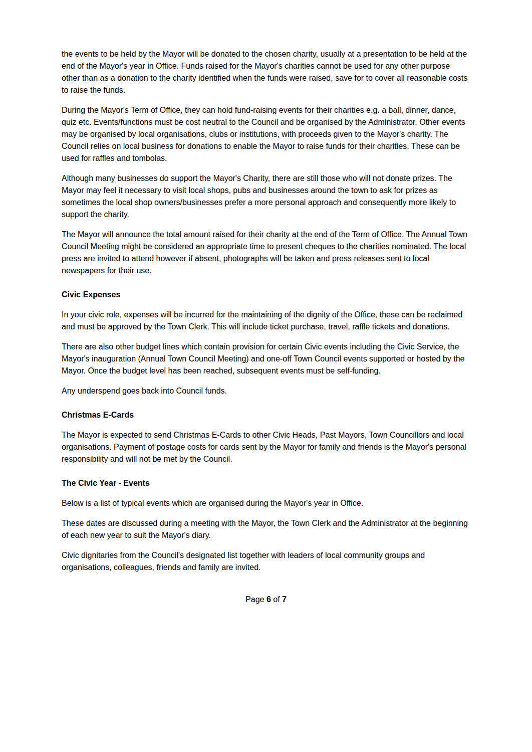the events to be held by the Mayor will be donated to the chosen charity, usually at a presentation to be held at the end of the Mayor's year in Office. Funds raised for the Mayor's charities cannot be used for any other purpose other than as a donation to the charity identified when the funds were raised, save for to cover all reasonable costs to raise the funds.
During the Mayor's Term of Office, they can hold fund-raising events for their charities e.g. a ball, dinner, dance, quiz etc. Events/functions must be cost neutral to the Council and be organised by the Administrator. Other events may be organised by local organisations, clubs or institutions, with proceeds given to the Mayor's charity. The Council relies on local business for donations to enable the Mayor to raise funds for their charities. These can be used for raffles and tombolas.
Although many businesses do support the Mayor's Charity, there are still those who will not donate prizes. The Mayor may feel it necessary to visit local shops, pubs and businesses around the town to ask for prizes as sometimes the local shop owners/businesses prefer a more personal approach and consequently more likely to support the charity.
The Mayor will announce the total amount raised for their charity at the end of the Term of Office. The Annual Town Council Meeting might be considered an appropriate time to present cheques to the charities nominated. The local press are invited to attend however if absent, photographs will be taken and press releases sent to local newspapers for their use.
Civic Expenses
In your civic role, expenses will be incurred for the maintaining of the dignity of the Office, these can be reclaimed and must be approved by the Town Clerk. This will include ticket purchase, travel, raffle tickets and donations.
There are also other budget lines which contain provision for certain Civic events including the Civic Service, the Mayor's inauguration (Annual Town Council Meeting) and one-off Town Council events supported or hosted by the Mayor. Once the budget level has been reached, subsequent events must be self-funding.
Any underspend goes back into Council funds.
Christmas E-Cards
The Mayor is expected to send Christmas E-Cards to other Civic Heads, Past Mayors, Town Councillors and local organisations. Payment of postage costs for cards sent by the Mayor for family and friends is the Mayor's personal responsibility and will not be met by the Council.
The Civic Year - Events
Below is a list of typical events which are organised during the Mayor's year in Office.
These dates are discussed during a meeting with the Mayor, the Town Clerk and the Administrator at the beginning of each new year to suit the Mayor's diary.
Civic dignitaries from the Council's designated list together with leaders of local community groups and organisations, colleagues, friends and family are invited.
Page 6 of 7